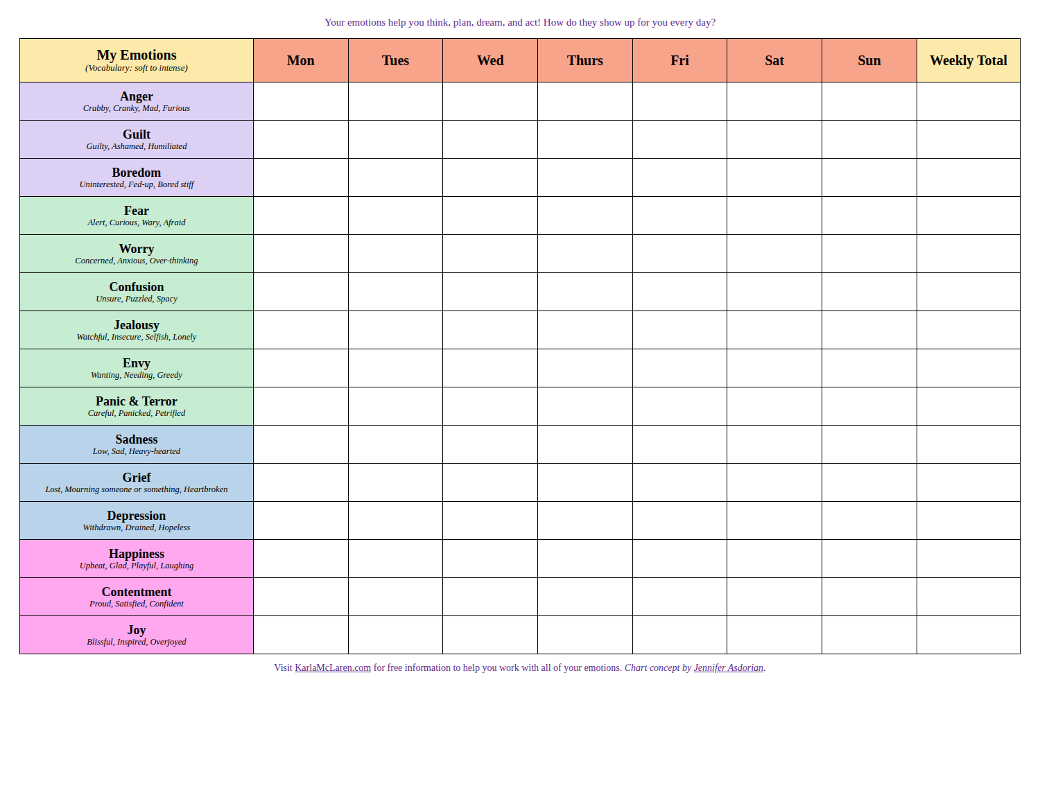Your emotions help you think, plan, dream, and act! How do they show up for you every day?
| My Emotions (Vocabulary: soft to intense) | Mon | Tues | Wed | Thurs | Fri | Sat | Sun | Weekly Total |
| --- | --- | --- | --- | --- | --- | --- | --- | --- |
| Anger Crabby, Cranky, Mad, Furious | | | | | | | | |
| Guilt Guilty, Ashamed, Humiliated | | | | | | | | |
| Boredom Uninterested, Fed-up, Bored stiff | | | | | | | | |
| Fear Alert, Curious, Wary, Afraid | | | | | | | | |
| Worry Concerned, Anxious, Over-thinking | | | | | | | | |
| Confusion Unsure, Puzzled, Spacy | | | | | | | | |
| Jealousy Watchful, Insecure, Selfish, Lonely | | | | | | | | |
| Envy Wanting, Needing, Greedy | | | | | | | | |
| Panic & Terror Careful, Panicked, Petrified | | | | | | | | |
| Sadness Low, Sad, Heavy-hearted | | | | | | | | |
| Grief Lost, Mourning someone or something, Heartbroken | | | | | | | | |
| Depression Withdrawn, Drained, Hopeless | | | | | | | | |
| Happiness Upbeat, Glad, Playful, Laughing | | | | | | | | |
| Contentment Proud, Satisfied, Confident | | | | | | | | |
| Joy Blissful, Inspired, Overjoyed | | | | | | | | |
Visit KarlaMcLaren.com for free information to help you work with all of your emotions. Chart concept by Jennifer Asdorian.